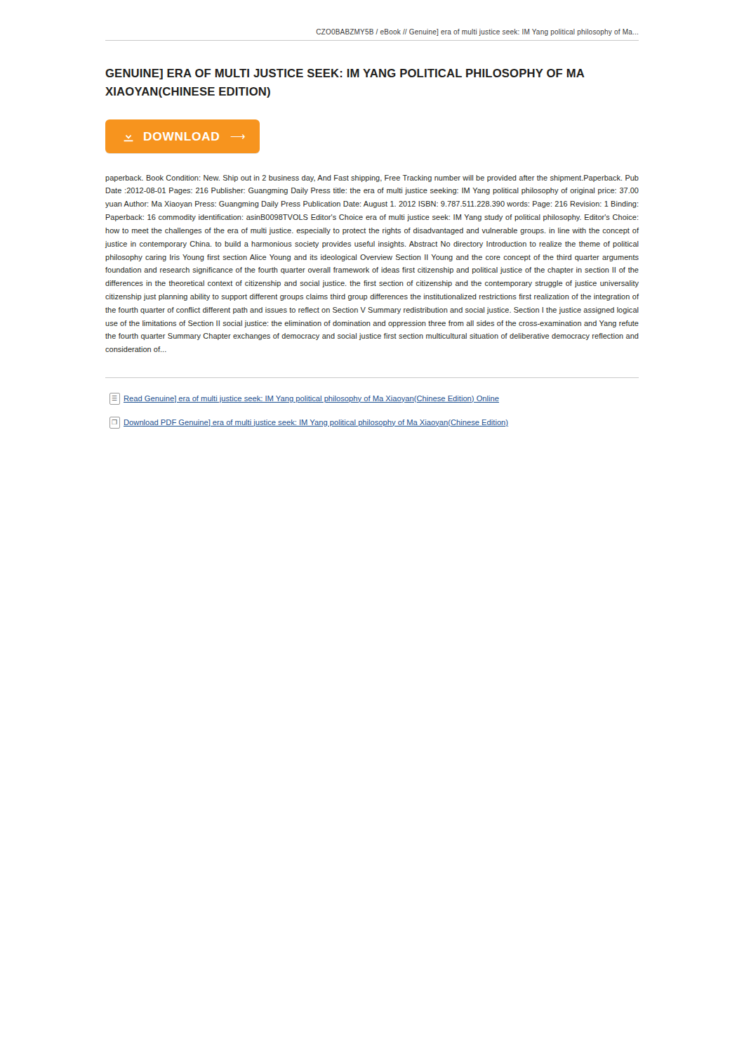CZO0BABZMY5B / eBook // Genuine] era of multi justice seek: IM Yang political philosophy of Ma...
Genuine] era of multi justice seek: IM Yang political philosophy of Ma Xiaoyan(Chinese Edition)
DOWNLOAD⟶
paperback. Book Condition: New. Ship out in 2 business day, And Fast shipping, Free Tracking number will be provided after the shipment.Paperback. Pub Date :2012-08-01 Pages: 216 Publisher: Guangming Daily Press title: the era of multi justice seeking: IM Yang political philosophy of original price: 37.00 yuan Author: Ma Xiaoyan Press: Guangming Daily Press Publication Date: August 1. 2012 ISBN: 9.787.511.228.390 words: Page: 216 Revision: 1 Binding: Paperback: 16 commodity identification: asinB0098TVOLS Editor's Choice era of multi justice seek: IM Yang study of political philosophy. Editor's Choice: how to meet the challenges of the era of multi justice. especially to protect the rights of disadvantaged and vulnerable groups. in line with the concept of justice in contemporary China. to build a harmonious society provides useful insights. Abstract No directory Introduction to realize the theme of political philosophy caring Iris Young first section Alice Young and its ideological Overview Section II Young and the core concept of the third quarter arguments foundation and research significance of the fourth quarter overall framework of ideas first citizenship and political justice of the chapter in section II of the differences in the theoretical context of citizenship and social justice. the first section of citizenship and the contemporary struggle of justice universality citizenship just planning ability to support different groups claims third group differences the institutionalized restrictions first realization of the integration of the fourth quarter of conflict different path and issues to reflect on Section V Summary redistribution and social justice. Section I the justice assigned logical use of the limitations of Section II social justice: the elimination of domination and oppression three from all sides of the cross-examination and Yang refute the fourth quarter Summary Chapter exchanges of democracy and social justice first section multicultural situation of deliberative democracy reflection and consideration of...
| ☰ | Read Genuine] era of multi justice seek: IM Yang political philosophy of Ma Xiaoyan(Chinese Edition) Online |
| ❐ | Download PDF Genuine] era of multi justice seek: IM Yang political philosophy of Ma Xiaoyan(Chinese Edition) |